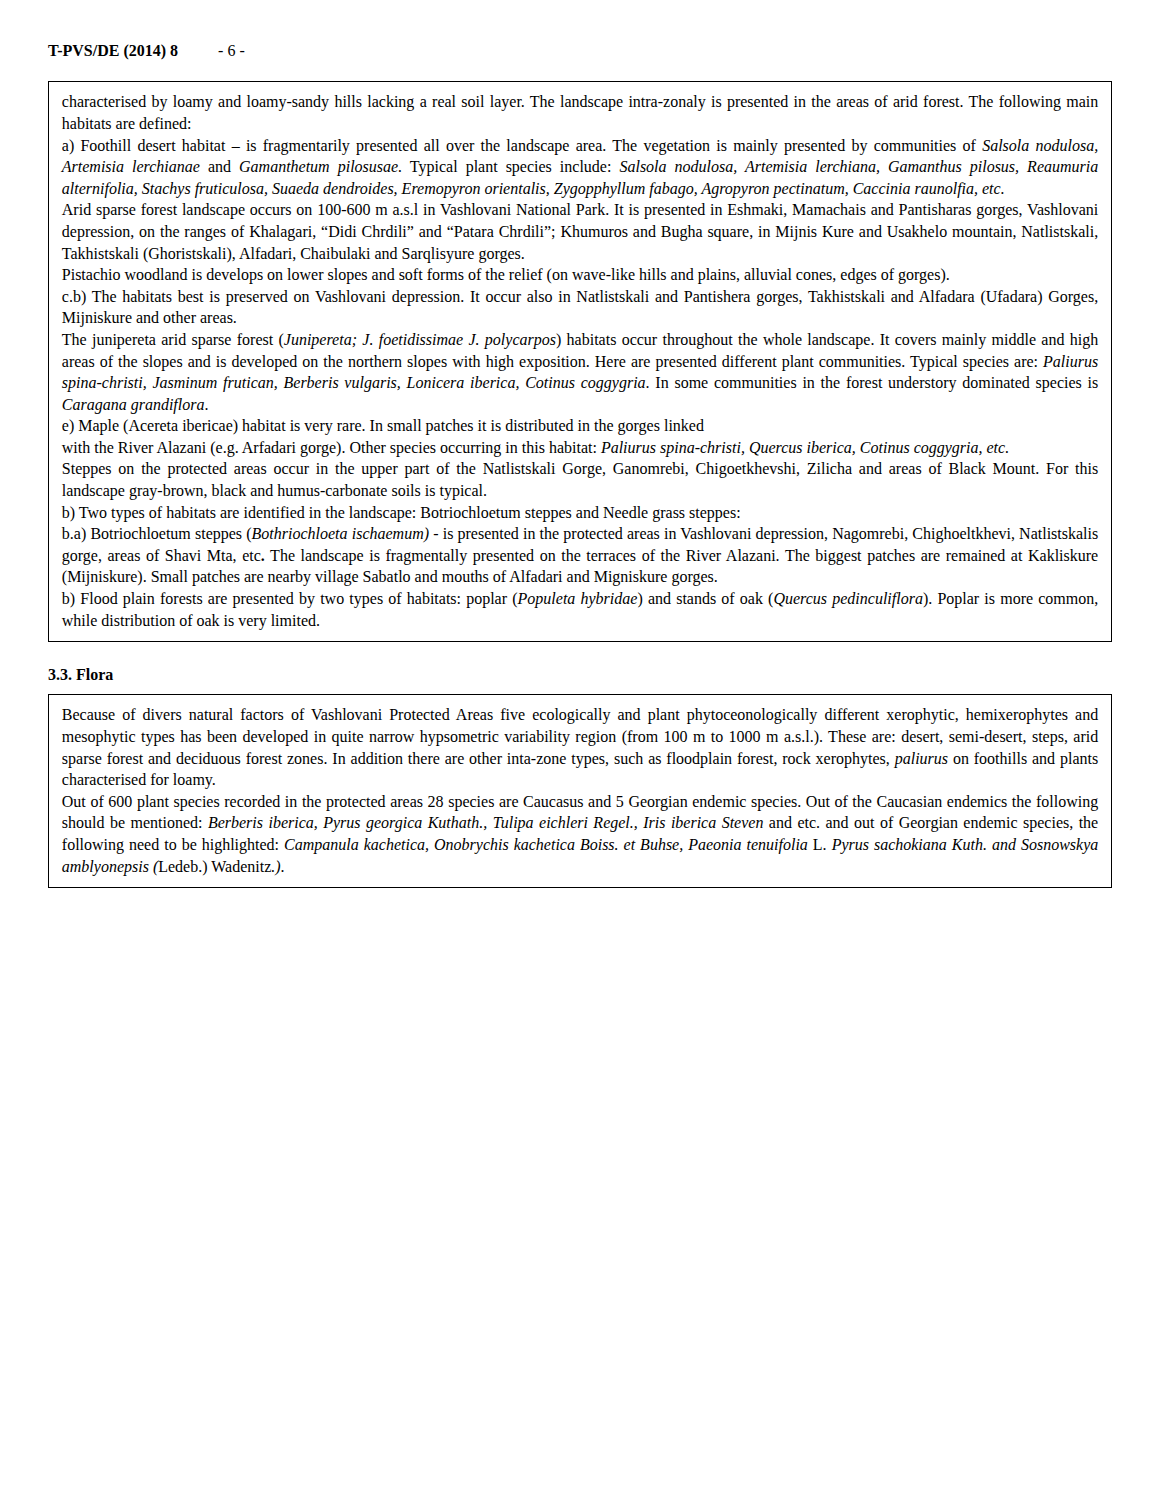T-PVS/DE (2014) 8 - 6 -
characterised by loamy and loamy-sandy hills lacking a real soil layer. The landscape intra-zonaly is presented in the areas of arid forest. The following main habitats are defined:
a) Foothill desert habitat – is fragmentarily presented all over the landscape area. The vegetation is mainly presented by communities of Salsola nodulosa, Artemisia lerchianae and Gamanthetum pilosusae. Typical plant species include: Salsola nodulosa, Artemisia lerchiana, Gamanthus pilosus, Reaumuria alternifolia, Stachys fruticulosa, Suaeda dendroides, Eremopyron orientalis, Zygopphyllum fabago, Agropyron pectinatum, Caccinia raunolfia, etc.
Arid sparse forest landscape occurs on 100-600 m a.s.l in Vashlovani National Park. It is presented in Eshmaki, Mamachais and Pantisharas gorges, Vashlovani depression, on the ranges of Khalagari, “Didi Chrdili” and “Patara Chrdili”; Khumuros and Bugha square, in Mijnis Kure and Usakhelo mountain, Natlistskali, Takhistskali (Ghoristskali), Alfadari, Chaibulaki and Sarqlisyure gorges.
Pistachio woodland is develops on lower slopes and soft forms of the relief (on wave-like hills and plains, alluvial cones, edges of gorges).
c.b) The habitats best is preserved on Vashlovani depression. It occur also in Natlistskali and Pantishera gorges, Takhistskali and Alfadara (Ufadara) Gorges, Mijniskure and other areas.
The junipereta arid sparse forest (Junipereta; J. foetidissimae J. polycarpos) habitats occur throughout the whole landscape. It covers mainly middle and high areas of the slopes and is developed on the northern slopes with high exposition. Here are presented different plant communities. Typical species are: Paliurus spina-christi, Jasminum frutican, Berberis vulgaris, Lonicera iberica, Cotinus coggygria. In some communities in the forest understory dominated species is Caragana grandiflora.
e) Maple (Acereta ibericae) habitat is very rare. In small patches it is distributed in the gorges linked
with the River Alazani (e.g. Arfadari gorge). Other species occurring in this habitat: Paliurus spina-christi, Quercus iberica, Cotinus coggygria, etc.
Steppes on the protected areas occur in the upper part of the Natlistskali Gorge, Ganomrebi, Chigoetkhevshi, Zilicha and areas of Black Mount. For this landscape gray-brown, black and humus-carbonate soils is typical.
b) Two types of habitats are identified in the landscape: Botriochloetum steppes and Needle grass steppes:
b.a) Botriochloetum steppes (Bothriochloeta ischaemum) - is presented in the protected areas in Vashlovani depression, Nagomrebi, Chighoeltkhevi, Natlistskalis gorge, areas of Shavi Mta, etc. The landscape is fragmentally presented on the terraces of the River Alazani. The biggest patches are remained at Kakliskure (Mijniskure). Small patches are nearby village Sabatlo and mouths of Alfadari and Migniskure gorges.
b) Flood plain forests are presented by two types of habitats: poplar (Populeta hybridae) and stands of oak (Quercus pedinculiflora). Poplar is more common, while distribution of oak is very limited.
3.3. Flora
Because of divers natural factors of Vashlovani Protected Areas five ecologically and plant phytoceonologically different xerophytic, hemixerophytes and mesophytic types has been developed in quite narrow hypsometric variability region (from 100 m to 1000 m a.s.l.). These are: desert, semi-desert, steps, arid sparse forest and deciduous forest zones. In addition there are other inta-zone types, such as floodplain forest, rock xerophytes, paliurus on foothills and plants characterised for loamy.
Out of 600 plant species recorded in the protected areas 28 species are Caucasus and 5 Georgian endemic species. Out of the Caucasian endemics the following should be mentioned: Berberis iberica, Pyrus georgica Kuthath., Tulipa eichleri Regel., Iris iberica Steven and etc. and out of Georgian endemic species, the following need to be highlighted: Campanula kachetica, Onobrychis kachetica Boiss. et Buhse, Paeonia tenuifolia L. Pyrus sachokiana Kuth. and Sosnowskya amblyonepsis (Ledeb.) Wadenitz.).